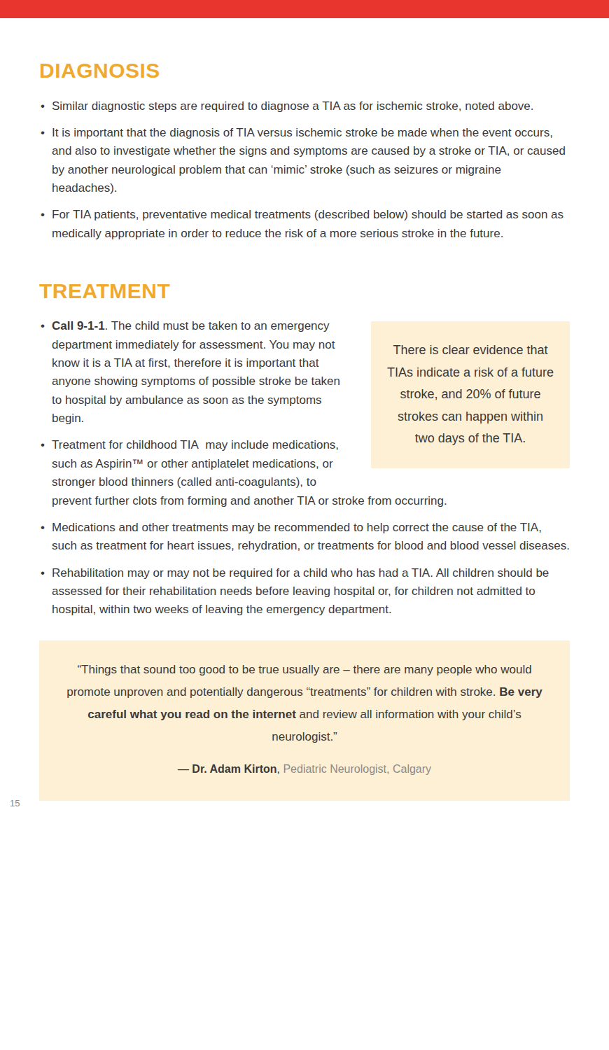DIAGNOSIS
Similar diagnostic steps are required to diagnose a TIA as for ischemic stroke, noted above.
It is important that the diagnosis of TIA versus ischemic stroke be made when the event occurs, and also to investigate whether the signs and symptoms are caused by a stroke or TIA, or caused by another neurological problem that can ‘mimic’ stroke (such as seizures or migraine headaches).
For TIA patients, preventative medical treatments (described below) should be started as soon as medically appropriate in order to reduce the risk of a more serious stroke in the future.
TREATMENT
There is clear evidence that TIAs indicate a risk of a future stroke, and 20% of future strokes can happen within two days of the TIA.
Call 9-1-1. The child must be taken to an emergency department immediately for assessment. You may not know it is a TIA at first, therefore it is important that anyone showing symptoms of possible stroke be taken to hospital by ambulance as soon as the symptoms begin.
Treatment for childhood TIA may include medications, such as Aspirin™ or other antiplatelet medications, or stronger blood thinners (called anti-coagulants), to prevent further clots from forming and another TIA or stroke from occurring.
Medications and other treatments may be recommended to help correct the cause of the TIA, such as treatment for heart issues, rehydration, or treatments for blood and blood vessel diseases.
Rehabilitation may or may not be required for a child who has had a TIA. All children should be assessed for their rehabilitation needs before leaving hospital or, for children not admitted to hospital, within two weeks of leaving the emergency department.
“Things that sound too good to be true usually are – there are many people who would promote unproven and potentially dangerous “treatments” for children with stroke. Be very careful what you read on the internet and review all information with your child’s neurologist.”
— Dr. Adam Kirton, Pediatric Neurologist, Calgary
15